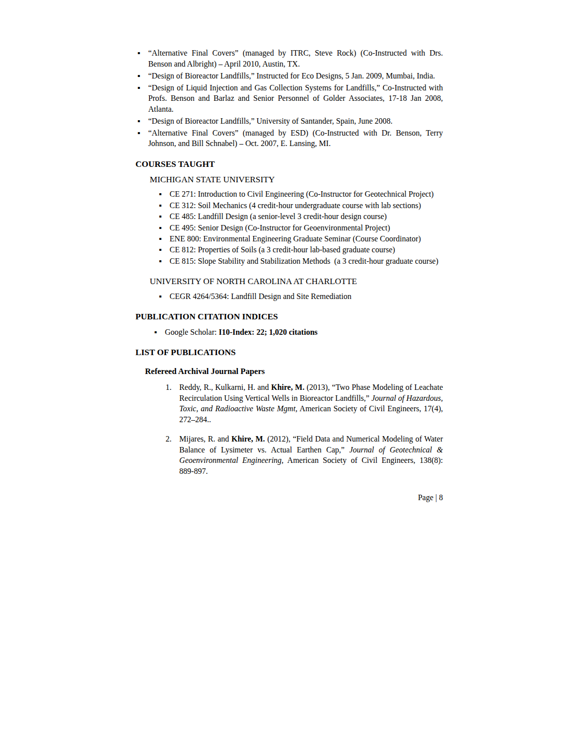“Alternative Final Covers” (managed by ITRC, Steve Rock) (Co-Instructed with Drs. Benson and Albright) – April 2010, Austin, TX.
“Design of Bioreactor Landfills,” Instructed for Eco Designs, 5 Jan. 2009, Mumbai, India.
“Design of Liquid Injection and Gas Collection Systems for Landfills,” Co-Instructed with Profs. Benson and Barlaz and Senior Personnel of Golder Associates, 17-18 Jan 2008, Atlanta.
“Design of Bioreactor Landfills,” University of Santander, Spain, June 2008.
“Alternative Final Covers” (managed by ESD) (Co-Instructed with Dr. Benson, Terry Johnson, and Bill Schnabel) – Oct. 2007, E. Lansing, MI.
COURSES TAUGHT
MICHIGAN STATE UNIVERSITY
CE 271: Introduction to Civil Engineering (Co-Instructor for Geotechnical Project)
CE 312: Soil Mechanics (4 credit-hour undergraduate course with lab sections)
CE 485: Landfill Design (a senior-level 3 credit-hour design course)
CE 495: Senior Design (Co-Instructor for Geoenvironmental Project)
ENE 800: Environmental Engineering Graduate Seminar (Course Coordinator)
CE 812: Properties of Soils (a 3 credit-hour lab-based graduate course)
CE 815: Slope Stability and Stabilization Methods (a 3 credit-hour graduate course)
UNIVERSITY OF NORTH CAROLINA AT CHARLOTTE
CEGR 4264/5364: Landfill Design and Site Remediation
PUBLICATION CITATION INDICES
Google Scholar: I10-Index: 22; 1,020 citations
LIST OF PUBLICATIONS
Refereed Archival Journal Papers
Reddy, R., Kulkarni, H. and Khire, M. (2013), “Two Phase Modeling of Leachate Recirculation Using Vertical Wells in Bioreactor Landfills,” Journal of Hazardous, Toxic, and Radioactive Waste Mgmt, American Society of Civil Engineers, 17(4), 272–284..
Mijares, R. and Khire, M. (2012), “Field Data and Numerical Modeling of Water Balance of Lysimeter vs. Actual Earthen Cap,” Journal of Geotechnical & Geoenvironmental Engineering, American Society of Civil Engineers, 138(8): 889-897.
Page | 8